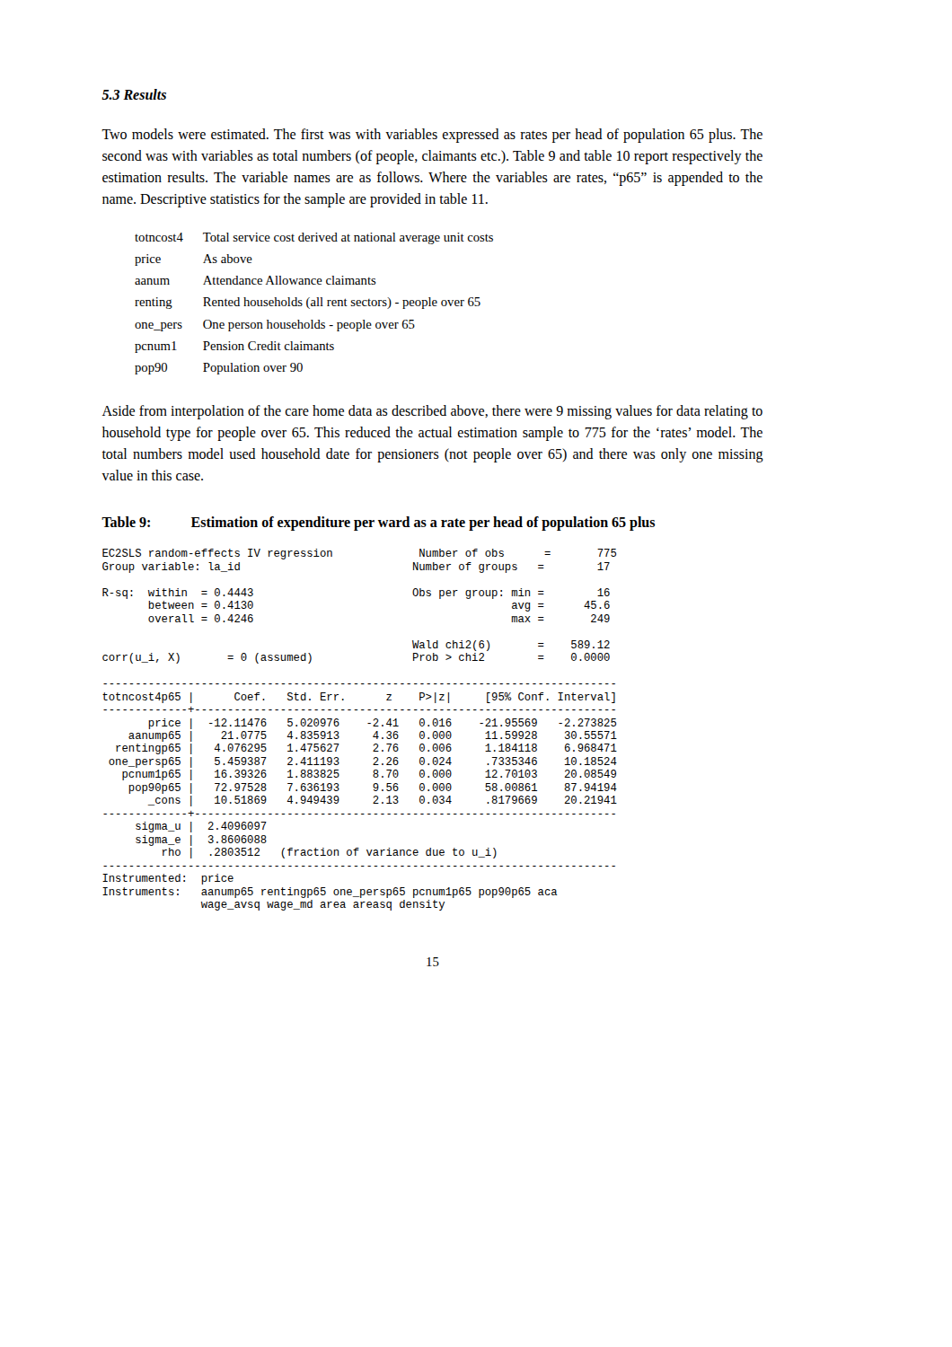5.3 Results
Two models were estimated. The first was with variables expressed as rates per head of population 65 plus. The second was with variables as total numbers (of people, claimants etc.). Table 9 and table 10 report respectively the estimation results. The variable names are as follows. Where the variables are rates, “p65” is appended to the name. Descriptive statistics for the sample are provided in table 11.
| totncost4 | Total service cost derived at national average unit costs |
| price | As above |
| aanum | Attendance Allowance claimants |
| renting | Rented households (all rent sectors) - people over 65 |
| one_pers | One person households - people over 65 |
| pcnum1 | Pension Credit claimants |
| pop90 | Population over 90 |
Aside from interpolation of the care home data as described above, there were 9 missing values for data relating to household type for people over 65. This reduced the actual estimation sample to 775 for the ‘rates’ model. The total numbers model used household date for pensioners (not people over 65) and there was only one missing value in this case.
Table 9: Estimation of expenditure per ward as a rate per head of population 65 plus
EC2SLS random-effects IV regression             Number of obs      =       775
Group variable: la_id                          Number of groups   =        17

R-sq:  within  = 0.4443                        Obs per group: min =        16
       between = 0.4130                                       avg =      45.6
       overall = 0.4246                                       max =       249

                                               Wald chi2(6)       =    589.12
corr(u_i, X)       = 0 (assumed)               Prob > chi2        =    0.0000

------------------------------------------------------------------------------
totncost4p65 |      Coef.   Std. Err.      z    P>|z|     [95% Conf. Interval]
-------------+----------------------------------------------------------------
       price |  -12.11476   5.020976    -2.41   0.016    -21.95569   -2.273825
    aanump65 |    21.0775   4.835913     4.36   0.000     11.59928    30.55571
  rentingp65 |   4.076295   1.475627     2.76   0.006     1.184118    6.968471
 one_persp65 |   5.459387   2.411193     2.26   0.024     .7335346    10.18524
   pcnum1p65 |   16.39326   1.883825     8.70   0.000     12.70103    20.08549
    pop90p65 |   72.97528   7.636193     9.56   0.000     58.00861    87.94194
       _cons |   10.51869   4.949439     2.13   0.034     .8179669    20.21941
-------------+----------------------------------------------------------------
     sigma_u |  2.4096097
     sigma_e |  3.8606088
         rho |  .2803512   (fraction of variance due to u_i)
------------------------------------------------------------------------------
Instrumented:  price
Instruments:   aanump65 rentingp65 one_persp65 pcnum1p65 pop90p65 aca
               wage_avsq wage_md area areasq density
15